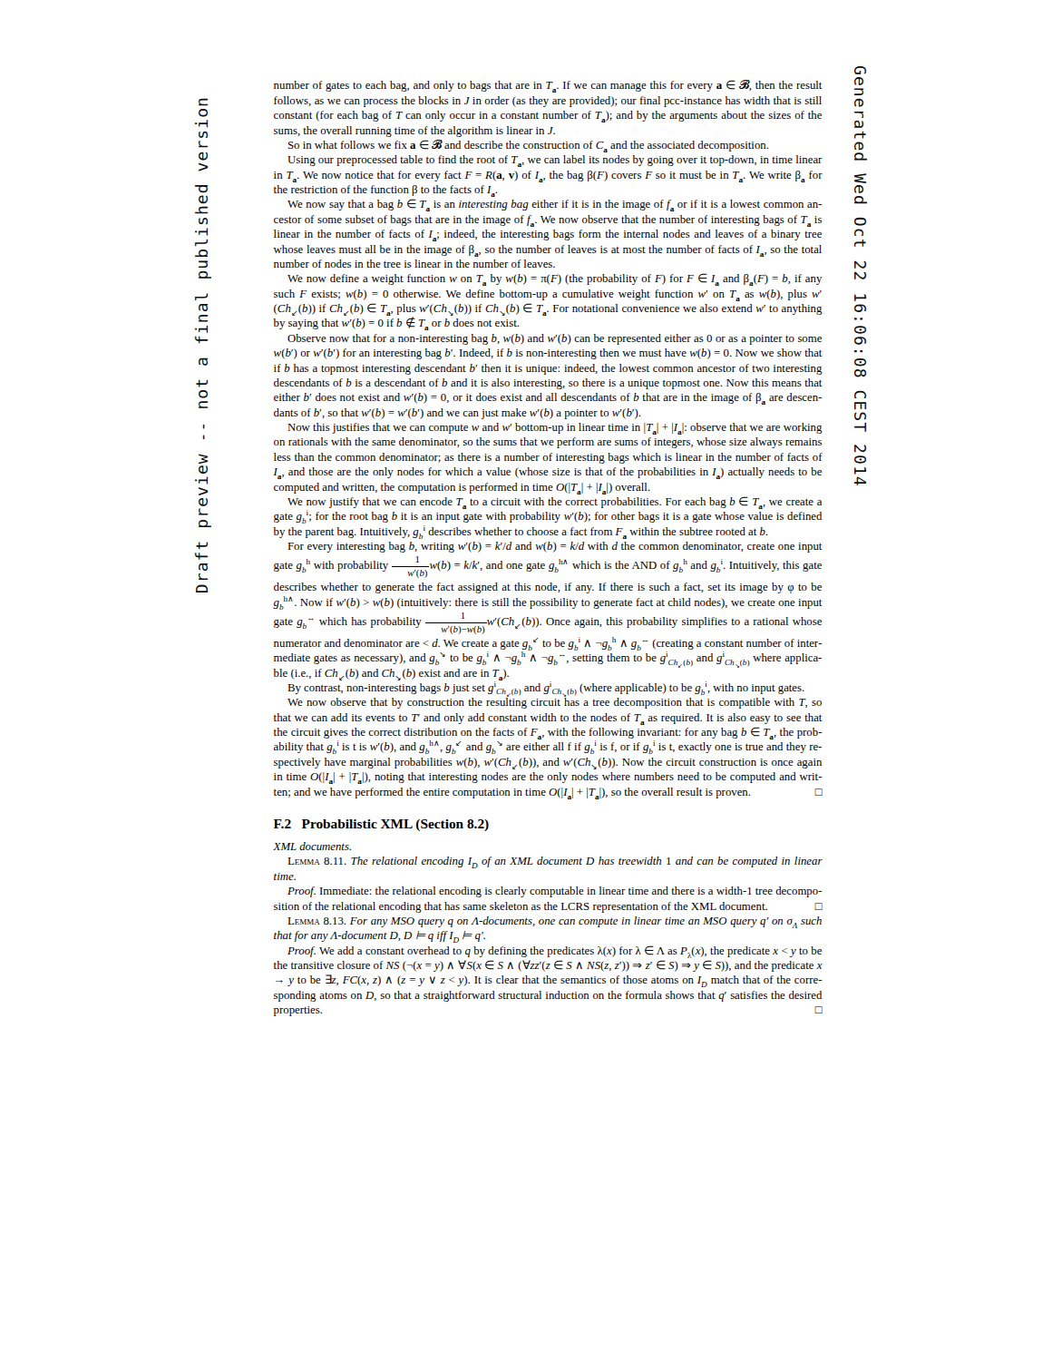Draft preview -- not a final published version
Generated Wed Oct 22 16:06:08 CEST 2014
number of gates to each bag, and only to bags that are in Ta. If we can manage this for every a ∈ 𝓑, then the result follows, as we can process the blocks in J in order (as they are provided); our final pcc-instance has width that is still constant (for each bag of T can only occur in a constant number of Ta); and by the arguments about the sizes of the sums, the overall running time of the algorithm is linear in J.
So in what follows we fix a ∈ 𝓑 and describe the construction of Ca and the associated decomposition.
Using our preprocessed table to find the root of Ta, we can label its nodes by going over it top-down, in time linear in Ta. We now notice that for every fact F = R(a, v) of Ia, the bag β(F) covers F so it must be in Ta. We write βa for the restriction of the function β to the facts of Ia.
We now say that a bag b ∈ Ta is an interesting bag either if it is in the image of fa or if it is a lowest common ancestor of some subset of bags that are in the image of fa. We now observe that the number of interesting bags of Ta is linear in the number of facts of Ia; indeed, the interesting bags form the internal nodes and leaves of a binary tree whose leaves must all be in the image of βa, so the number of leaves is at most the number of facts of Ia, so the total number of nodes in the tree is linear in the number of leaves.
We now define a weight function w on Ta by w(b) = π(F) (the probability of F) for F ∈ Ia and βa(F) = b, if any such F exists; w(b) = 0 otherwise. We define bottom-up a cumulative weight function w′ on Ta as w(b), plus w′(Ch↙(b)) if Ch↙(b) ∈ Ta, plus w′(Ch↘(b)) if Ch↘(b) ∈ Ta. For notational convenience we also extend w′ to anything by saying that w′(b) = 0 if b ∉ Ta or b does not exist.
Observe now that for a non-interesting bag b, w(b) and w′(b) can be represented either as 0 or as a pointer to some w(b′) or w′(b′) for an interesting bag b′. Indeed, if b is non-interesting then we must have w(b) = 0. Now we show that if b has a topmost interesting descendant b′ then it is unique: indeed, the lowest common ancestor of two interesting descendants of b is a descendant of b and it is also interesting, so there is a unique topmost one. Now this means that either b′ does not exist and w′(b) = 0, or it does exist and all descendants of b that are in the image of βa are descendants of b′, so that w′(b) = w′(b′) and we can just make w′(b) a pointer to w′(b′).
Now this justifies that we can compute w and w′ bottom-up in linear time in |Ta| + |Ia|: observe that we are working on rationals with the same denominator, so the sums that we perform are sums of integers, whose size always remains less than the common denominator; as there is a number of interesting bags which is linear in the number of facts of Ia, and those are the only nodes for which a value (whose size is that of the probabilities in Ia) actually needs to be computed and written, the computation is performed in time O(|Ta| + |Ia|) overall.
We now justify that we can encode Ta to a circuit with the correct probabilities. For each bag b ∈ Ta, we create a gate gbi; for the root bag b it is an input gate with probability w′(b); for other bags it is a gate whose value is defined by the parent bag. Intuitively, gbi describes whether to choose a fact from Fa within the subtree rooted at b.
For every interesting bag b, writing w′(b) = k′/d and w(b) = k/d with d the common denominator, create one input gate gbh with probability 1 w′(b) w(b) = k/k′, and one gate gbh∧ which is the AND of gbh and gbi. Intuitively, this gate describes whether to generate the fact assigned at this node, if any. If there is such a fact, set its image by φ to be gbh∧. Now if w′(b) > w(b) (intuitively: there is still the possibility to generate fact at child nodes), we create one input gate gb↔ which has probability 1 w′(b)−w(b) w′(Ch↙(b)). Once again, this probability simplifies to a rational whose numerator and denominator are < d. We create a gate gb↙ to be gbi ∧ ¬gbh ∧ gb↔ (creating a constant number of intermediate gates as necessary), and gb↘ to be gbi ∧ ¬gbh ∧ ¬gb↔, setting them to be giCh↙(b) and giCh↘(b) where applicable (i.e., if Ch↙(b) and Ch↘(b) exist and are in Ta).
By contrast, non-interesting bags b just set giCh↙(b) and giCh↘(b) (where applicable) to be gbi, with no input gates.
We now observe that by construction the resulting circuit has a tree decomposition that is compatible with T, so that we can add its events to T′ and only add constant width to the nodes of Ta as required. It is also easy to see that the circuit gives the correct distribution on the facts of Fa, with the following invariant: for any bag b ∈ Ta, the probability that gbi is t is w′(b), and gbh∧, gb↙ and gb↘ are either all f if gbi is f, or if gbi is t, exactly one is true and they respectively have marginal probabilities w(b), w′(Ch↙(b)), and w′(Ch↘(b)). Now the circuit construction is once again in time O(|Ia| + |Ta|), noting that interesting nodes are the only nodes where numbers need to be computed and written; and we have performed the entire computation in time O(|Ia| + |Ta|), so the overall result is proven. □
F.2 Probabilistic XML (Section 8.2)
XML documents.
Lemma 8.11. The relational encoding ID of an XML document D has treewidth 1 and can be computed in linear time.
Proof. Immediate: the relational encoding is clearly computable in linear time and there is a width-1 tree decomposition of the relational encoding that has same skeleton as the LCRS representation of the XML document. □
Lemma 8.13. For any MSO query q on Λ-documents, one can compute in linear time an MSO query q′ on σΛ such that for any Λ-document D, D ⊨ q iff ID ⊨ q′.
Proof. We add a constant overhead to q by defining the predicates λ(x) for λ ∈ Λ as Pλ(x), the predicate x < y to be the transitive closure of NS (¬(x = y) ∧ ∀S(x ∈ S ∧ (∀zz′(z ∈ S ∧ NS(z, z′)) ⇒ z′ ∈ S) ⇒ y ∈ S)), and the predicate x → y to be ∃z, FC(x, z) ∧ (z = y ∨ z < y). It is clear that the semantics of those atoms on ID match that of the corresponding atoms on D, so that a straightforward structural induction on the formula shows that q′ satisfies the desired properties. □